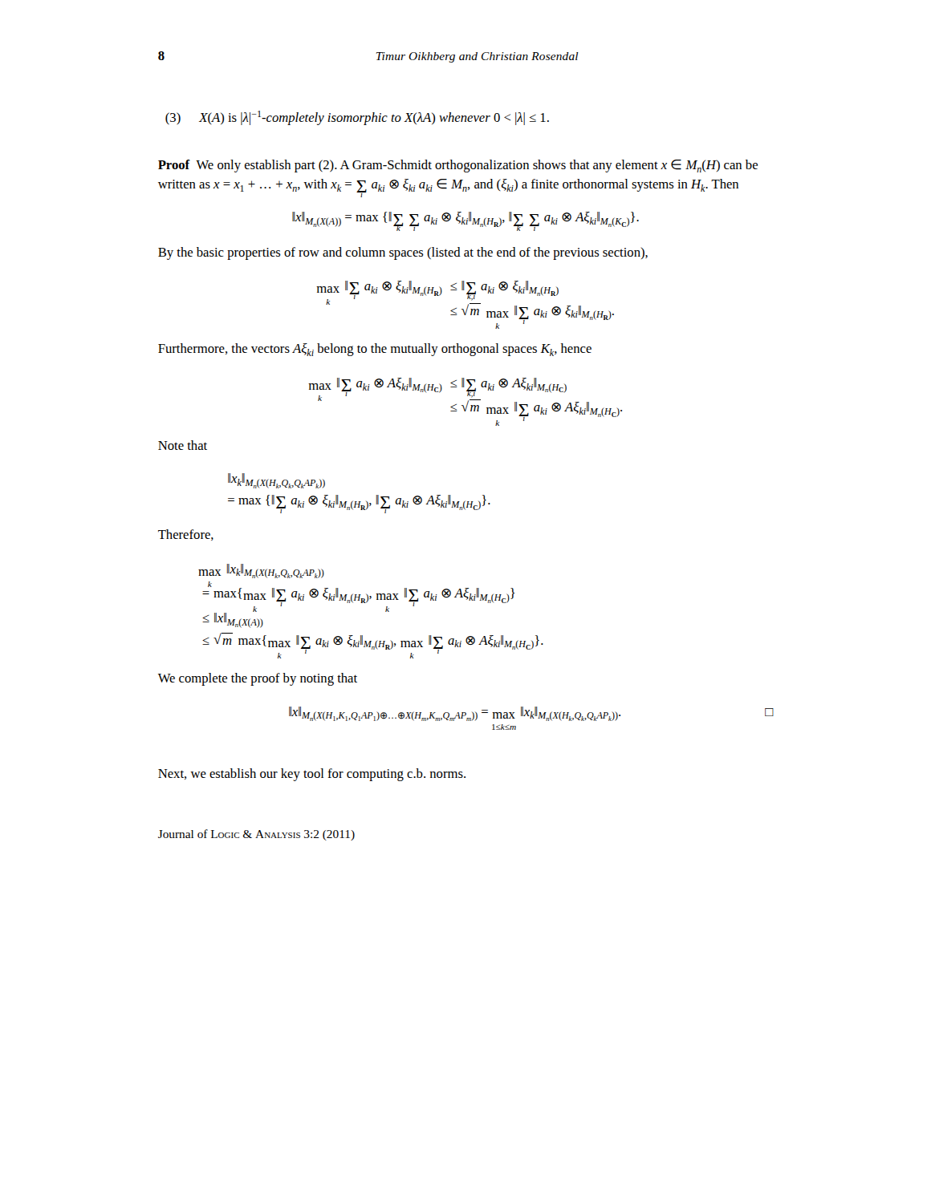8 Timur Oikhberg and Christian Rosendal
(3) X(A) is |λ|−1-completely isomorphic to X(λA) whenever 0 < |λ| ≤ 1.
Proof We only establish part (2). A Gram-Schmidt orthogonalization shows that any element x ∈ Mn(H) can be written as x = x1 + … + xn, with xk = Σi aki ⊗ ξki aki ∈ Mn, and (ξki) a finite orthonormal systems in Hk. Then
‖x‖Mn(X(A)) = max {‖Σk Σi aki ⊗ ξki‖Mn(HR), ‖Σk Σi aki ⊗ Aξki‖Mn(KC)}.
By the basic properties of row and column spaces (listed at the end of the previous section),
| max k ‖ Σ i a ki ⊗ ξ ki ‖ M n ( H R ) | ≤ | ‖ Σ k , i a ki ⊗ ξ ki ‖ M n ( H R ) |
| | ≤ | m max k ‖ Σ i a ki ⊗ ξ ki ‖ M n ( H R ) . |
Furthermore, the vectors Aξki belong to the mutually orthogonal spaces Kk, hence
| max k ‖ Σ i a ki ⊗ Aξ ki ‖ M n ( H C ) | ≤ | ‖ Σ k , i a ki ⊗ Aξ ki ‖ M n ( H C ) |
| | ≤ | m max k ‖ Σ i a ki ⊗ Aξ ki ‖ M n ( H C ) . |
Note that
‖xk‖Mn(X(Hk,Qk,QkAPk)) = max {‖Σi aki ⊗ ξki‖Mn(HR), ‖Σi aki ⊗ Aξki‖Mn(HC)}.
Therefore,
| max k ‖ x k ‖ M n ( X ( H k , Q k , Q k AP k )) |
| = | max{ max k ‖ Σ i a ki ⊗ ξ ki ‖ M n ( H R ) , max k ‖ Σ i a ki ⊗ Aξ ki ‖ M n ( H C ) } |
| ≤ | ‖ x ‖ M n ( X ( A )) |
| ≤ | m max{ max k ‖ Σ i a ki ⊗ ξ ki ‖ M n ( H R ) , max k ‖ Σ i a ki ⊗ Aξ ki ‖ M n ( H C ) }. |
We complete the proof by noting that
‖x‖Mn(X(H1,K1,Q1AP1)⊕…⊕X(Hm,Km,QmAPm)) = max1≤k≤m ‖xk‖Mn(X(Hk,Qk,QkAPk)). □
Next, we establish our key tool for computing c.b. norms.
Journal of Logic & Analysis 3:2 (2011)